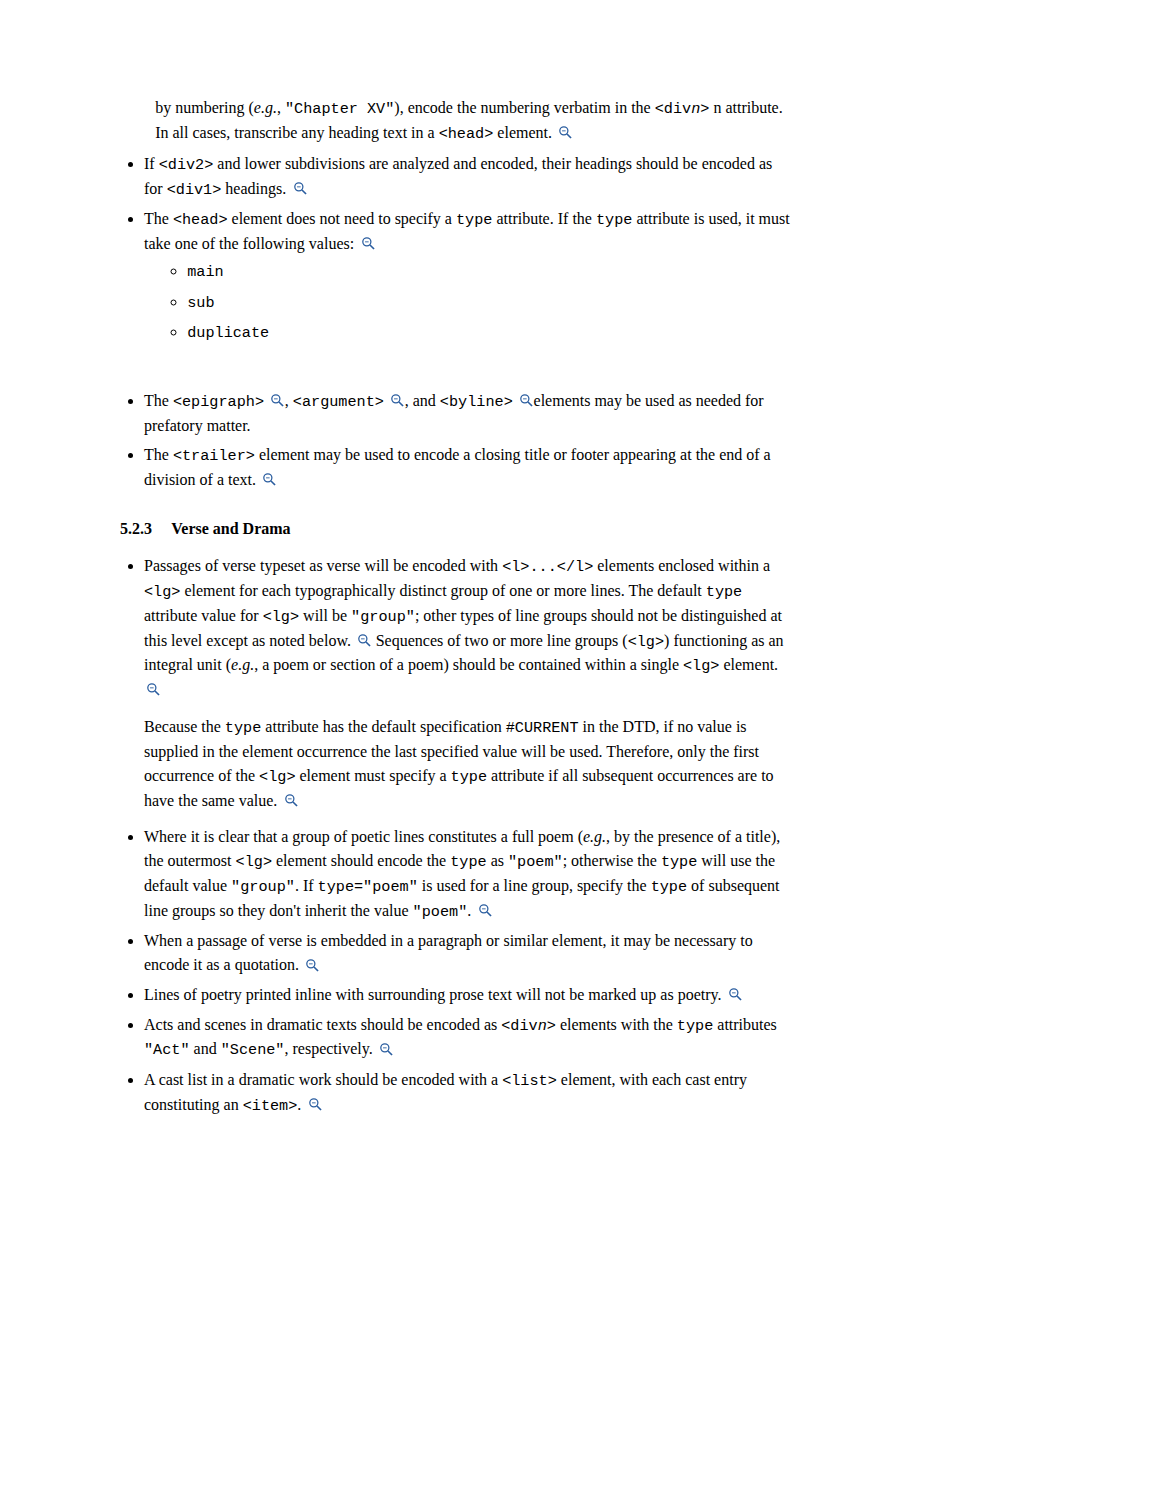by numbering (e.g., "Chapter XV"), encode the numbering verbatim in the <divn> n attribute. In all cases, transcribe any heading text in a <head> element.
If <div2> and lower subdivisions are analyzed and encoded, their headings should be encoded as for <div1> headings.
The <head> element does not need to specify a type attribute. If the type attribute is used, it must take one of the following values:
main
sub
duplicate
The <epigraph> , <argument> , and <byline> elements may be used as needed for prefatory matter.
The <trailer> element may be used to encode a closing title or footer appearing at the end of a division of a text.
5.2.3 Verse and Drama
Passages of verse typeset as verse will be encoded with <l>...</l> elements enclosed within a <lg> element for each typographically distinct group of one or more lines. The default type attribute value for <lg> will be "group"; other types of line groups should not be distinguished at this level except as noted below. Sequences of two or more line groups (<lg>) functioning as an integral unit (e.g., a poem or section of a poem) should be contained within a single <lg> element.
Because the type attribute has the default specification #CURRENT in the DTD, if no value is supplied in the element occurrence the last specified value will be used. Therefore, only the first occurrence of the <lg> element must specify a type attribute if all subsequent occurrences are to have the same value.
Where it is clear that a group of poetic lines constitutes a full poem (e.g., by the presence of a title), the outermost <lg> element should encode the type as "poem"; otherwise the type will use the default value "group". If type="poem" is used for a line group, specify the type of subsequent line groups so they don't inherit the value "poem".
When a passage of verse is embedded in a paragraph or similar element, it may be necessary to encode it as a quotation.
Lines of poetry printed inline with surrounding prose text will not be marked up as poetry.
Acts and scenes in dramatic texts should be encoded as <divn> elements with the type attributes "Act" and "Scene", respectively.
A cast list in a dramatic work should be encoded with a <list> element, with each cast entry constituting an <item>.